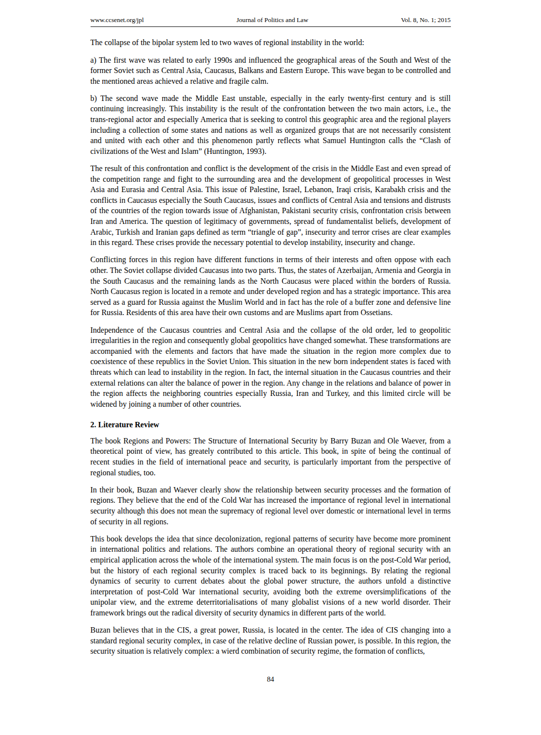www.ccsenet.org/jpl Journal of Politics and Law Vol. 8, No. 1; 2015
The collapse of the bipolar system led to two waves of regional instability in the world:
a) The first wave was related to early 1990s and influenced the geographical areas of the South and West of the former Soviet such as Central Asia, Caucasus, Balkans and Eastern Europe. This wave began to be controlled and the mentioned areas achieved a relative and fragile calm.
b) The second wave made the Middle East unstable, especially in the early twenty-first century and is still continuing increasingly. This instability is the result of the confrontation between the two main actors, i.e., the trans-regional actor and especially America that is seeking to control this geographic area and the regional players including a collection of some states and nations as well as organized groups that are not necessarily consistent and united with each other and this phenomenon partly reflects what Samuel Huntington calls the “Clash of civilizations of the West and Islam” (Huntington, 1993).
The result of this confrontation and conflict is the development of the crisis in the Middle East and even spread of the competition range and fight to the surrounding area and the development of geopolitical processes in West Asia and Eurasia and Central Asia. This issue of Palestine, Israel, Lebanon, Iraqi crisis, Karabakh crisis and the conflicts in Caucasus especially the South Caucasus, issues and conflicts of Central Asia and tensions and distrusts of the countries of the region towards issue of Afghanistan, Pakistani security crisis, confrontation crisis between Iran and America. The question of legitimacy of governments, spread of fundamentalist beliefs, development of Arabic, Turkish and Iranian gaps defined as term “triangle of gap”, insecurity and terror crises are clear examples in this regard. These crises provide the necessary potential to develop instability, insecurity and change.
Conflicting forces in this region have different functions in terms of their interests and often oppose with each other. The Soviet collapse divided Caucasus into two parts. Thus, the states of Azerbaijan, Armenia and Georgia in the South Caucasus and the remaining lands as the North Caucasus were placed within the borders of Russia. North Caucasus region is located in a remote and under developed region and has a strategic importance. This area served as a guard for Russia against the Muslim World and in fact has the role of a buffer zone and defensive line for Russia. Residents of this area have their own customs and are Muslims apart from Ossetians.
Independence of the Caucasus countries and Central Asia and the collapse of the old order, led to geopolitic irregularities in the region and consequently global geopolitics have changed somewhat. These transformations are accompanied with the elements and factors that have made the situation in the region more complex due to coexistence of these republics in the Soviet Union. This situation in the new born independent states is faced with threats which can lead to instability in the region. In fact, the internal situation in the Caucasus countries and their external relations can alter the balance of power in the region. Any change in the relations and balance of power in the region affects the neighboring countries especially Russia, Iran and Turkey, and this limited circle will be widened by joining a number of other countries.
2. Literature Review
The book Regions and Powers: The Structure of International Security by Barry Buzan and Ole Waever, from a theoretical point of view, has greately contributed to this article. This book, in spite of being the continual of recent studies in the field of international peace and security, is particularly important from the perspective of regional studies, too.
In their book, Buzan and Waever clearly show the relationship between security processes and the formation of regions. They believe that the end of the Cold War has increased the importance of regional level in international security although this does not mean the supremacy of regional level over domestic or international level in terms of security in all regions.
This book develops the idea that since decolonization, regional patterns of security have become more prominent in international politics and relations. The authors combine an operational theory of regional security with an empirical application across the whole of the international system. The main focus is on the post-Cold War period, but the history of each regional security complex is traced back to its beginnings. By relating the regional dynamics of security to current debates about the global power structure, the authors unfold a distinctive interpretation of post-Cold War international security, avoiding both the extreme oversimplifications of the unipolar view, and the extreme deterritorialisations of many globalist visions of a new world disorder. Their framework brings out the radical diversity of security dynamics in different parts of the world.
Buzan believes that in the CIS, a great power, Russia, is located in the center. The idea of CIS changing into a standard regional security complex, in case of the relative decline of Russian power, is possible. In this region, the security situation is relatively complex: a wierd combination of security regime, the formation of conflicts,
84